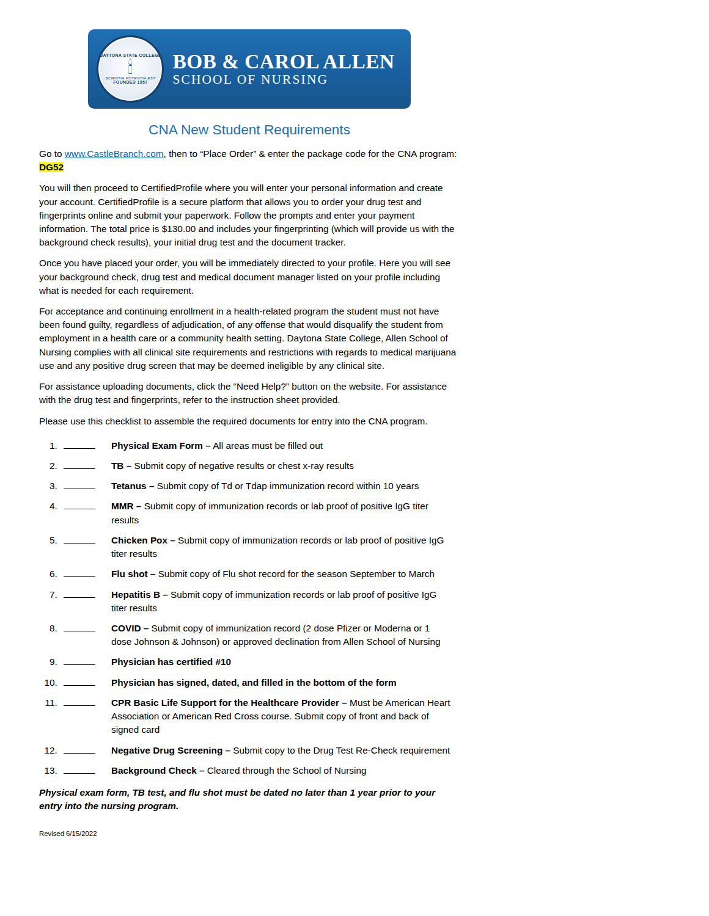DAYTONA STATE COLLEGE
🕯
SCIENTIA POTENTIA EST
FOUNDED 1957
BOB & CAROL ALLEN
SCHOOL OF NURSING
CNA New Student Requirements
Go to www.CastleBranch.com, then to “Place Order” & enter the package code for the CNA program: DG52
You will then proceed to CertifiedProfile where you will enter your personal information and create your account. CertifiedProfile is a secure platform that allows you to order your drug test and fingerprints online and submit your paperwork. Follow the prompts and enter your payment information. The total price is $130.00 and includes your fingerprinting (which will provide us with the background check results), your initial drug test and the document tracker.
Once you have placed your order, you will be immediately directed to your profile. Here you will see your background check, drug test and medical document manager listed on your profile including what is needed for each requirement.
For acceptance and continuing enrollment in a health-related program the student must not have been found guilty, regardless of adjudication, of any offense that would disqualify the student from employment in a health care or a community health setting. Daytona State College, Allen School of Nursing complies with all clinical site requirements and restrictions with regards to medical marijuana use and any positive drug screen that may be deemed ineligible by any clinical site.
For assistance uploading documents, click the “Need Help?” button on the website. For assistance with the drug test and fingerprints, refer to the instruction sheet provided.
Please use this checklist to assemble the required documents for entry into the CNA program.
Physical Exam Form – All areas must be filled out
TB – Submit copy of negative results or chest x-ray results
Tetanus – Submit copy of Td or Tdap immunization record within 10 years
MMR – Submit copy of immunization records or lab proof of positive IgG titer results
Chicken Pox – Submit copy of immunization records or lab proof of positive IgG titer results
Flu shot – Submit copy of Flu shot record for the season September to March
Hepatitis B – Submit copy of immunization records or lab proof of positive IgG titer results
COVID – Submit copy of immunization record (2 dose Pfizer or Moderna or 1 dose Johnson & Johnson) or approved declination from Allen School of Nursing
Physician has certified #10
Physician has signed, dated, and filled in the bottom of the form
CPR Basic Life Support for the Healthcare Provider – Must be American Heart Association or American Red Cross course. Submit copy of front and back of signed card
Negative Drug Screening – Submit copy to the Drug Test Re-Check requirement
Background Check – Cleared through the School of Nursing
Physical exam form, TB test, and flu shot must be dated no later than 1 year prior to your entry into the nursing program.
Revised 6/15/2022